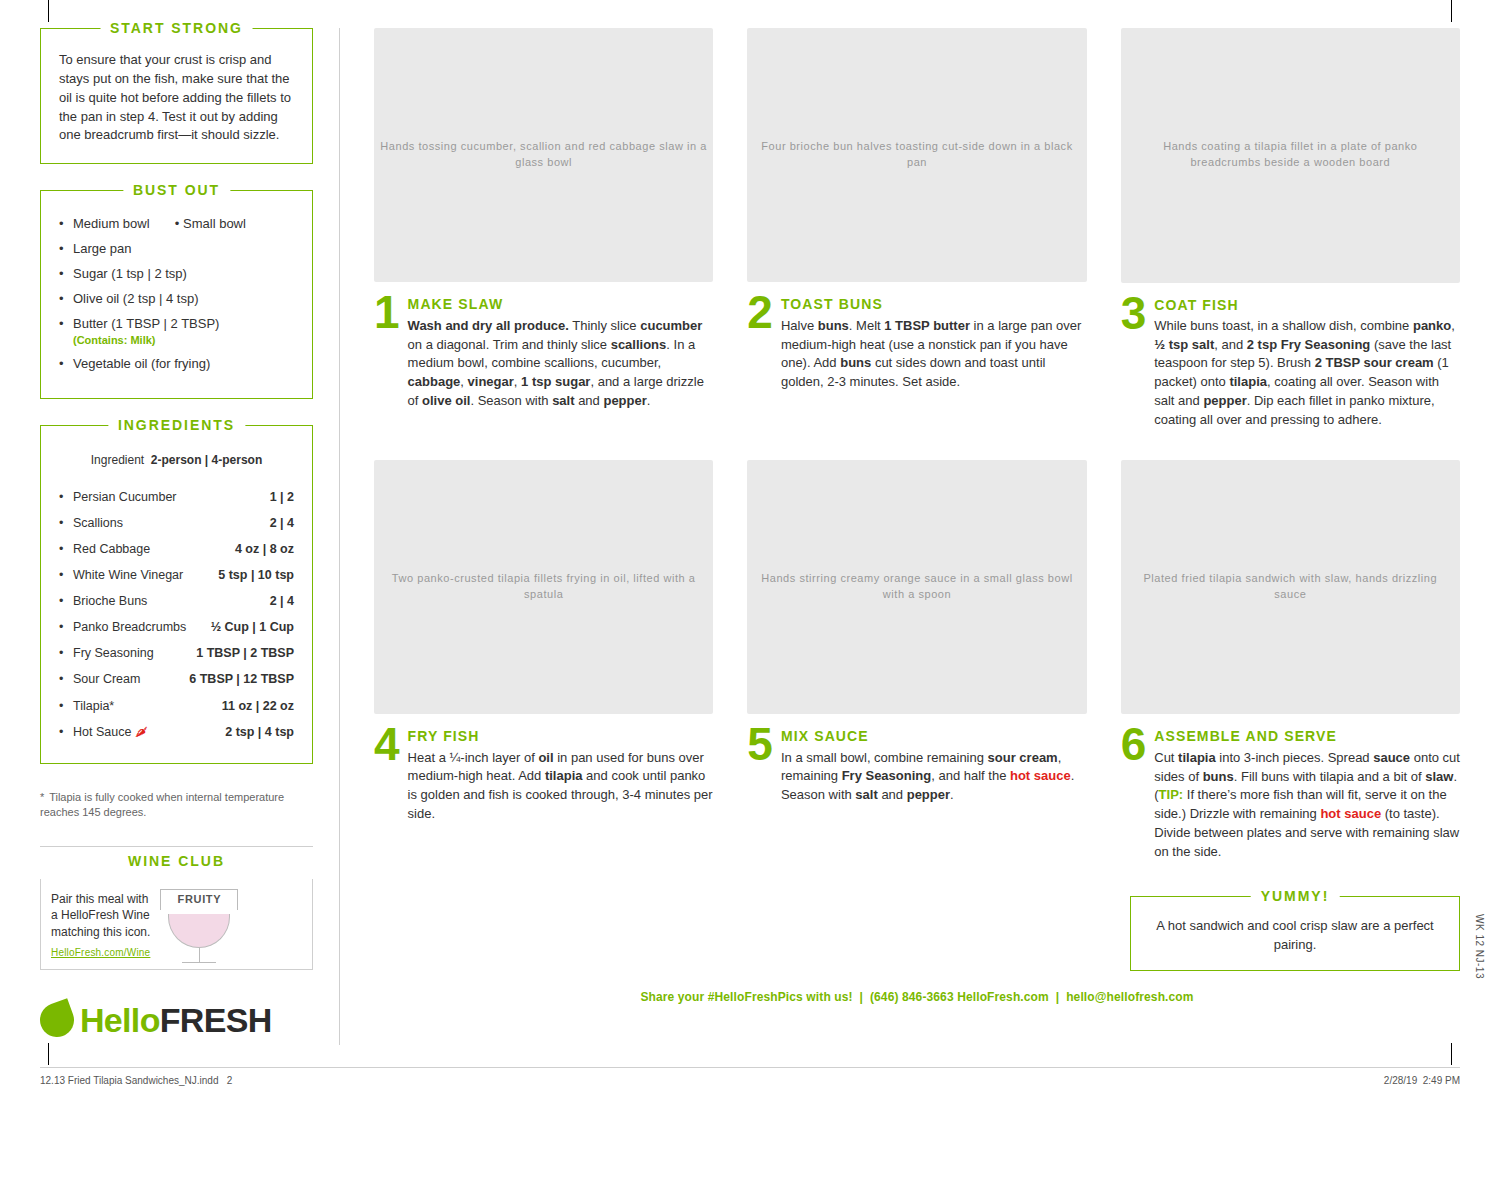START STRONG
To ensure that your crust is crisp and stays put on the fish, make sure that the oil is quite hot before adding the fillets to the pan in step 4. Test it out by adding one breadcrumb first—it should sizzle.
BUST OUT
Medium bowl • Small bowl
Large pan
Sugar (1 tsp | 2 tsp)
Olive oil (2 tsp | 4 tsp)
Butter (1 TBSP | 2 TBSP) (Contains: Milk)
Vegetable oil (for frying)
INGREDIENTS
Ingredient 2-person | 4-person
| Persian Cucumber | 1 / 2 |
| Scallions | 2 / 4 |
| Red Cabbage | 4 oz / 8 oz |
| White Wine Vinegar | 5 tsp / 10 tsp |
| Brioche Buns | 2 / 4 |
| Panko Breadcrumbs | ½ Cup / 1 Cup |
| Fry Seasoning | 1 TBSP / 2 TBSP |
| Sour Cream | 6 TBSP / 12 TBSP |
| Tilapia* | 11 oz / 22 oz |
| Hot Sauce 🌶 | 2 tsp / 4 tsp |
* Tilapia is fully cooked when internal temperature reaches 145 degrees.
WINE CLUB
Pair this meal with
a HelloFresh Wine
matching this icon.
HelloFresh.com/Wine
FRUITY
Hello FRESH
Hands tossing cucumber, scallion and red cabbage slaw in a glass bowl
1
MAKE SLAW
Wash and dry all produce. Thinly slice cucumber on a diagonal. Trim and thinly slice scallions. In a medium bowl, combine scallions, cucumber, cabbage, vinegar, 1 tsp sugar, and a large drizzle of olive oil. Season with salt and pepper.
Four brioche bun halves toasting cut-side down in a black pan
2
TOAST BUNS
Halve buns. Melt 1 TBSP butter in a large pan over medium-high heat (use a nonstick pan if you have one). Add buns cut sides down and toast until golden, 2-3 minutes. Set aside.
Hands coating a tilapia fillet in a plate of panko breadcrumbs beside a wooden board
3
COAT FISH
While buns toast, in a shallow dish, combine panko, ½ tsp salt, and 2 tsp Fry Seasoning (save the last teaspoon for step 5). Brush 2 TBSP sour cream (1 packet) onto tilapia, coating all over. Season with salt and pepper. Dip each fillet in panko mixture, coating all over and pressing to adhere.
Two panko-crusted tilapia fillets frying in oil, lifted with a spatula
4
FRY FISH
Heat a ¼-inch layer of oil in pan used for buns over medium-high heat. Add tilapia and cook until panko is golden and fish is cooked through, 3-4 minutes per side.
Hands stirring creamy orange sauce in a small glass bowl with a spoon
5
MIX SAUCE
In a small bowl, combine remaining sour cream, remaining Fry Seasoning, and half the hot sauce. Season with salt and pepper.
Plated fried tilapia sandwich with slaw, hands drizzling sauce
6
ASSEMBLE AND SERVE
Cut tilapia into 3-inch pieces. Spread sauce onto cut sides of buns. Fill buns with tilapia and a bit of slaw. (TIP: If there’s more fish than will fit, serve it on the side.) Drizzle with remaining hot sauce (to taste). Divide between plates and serve with remaining slaw on the side.
YUMMY!
A hot sandwich and cool crisp slaw are a perfect pairing.
Share your #HelloFreshPics with us! | (646) 846-3663 HelloFresh.com | hello@hellofresh.com
WK 12 NJ-13
12.13 Fried Tilapia Sandwiches_NJ.indd 2 2/28/19 2:49 PM